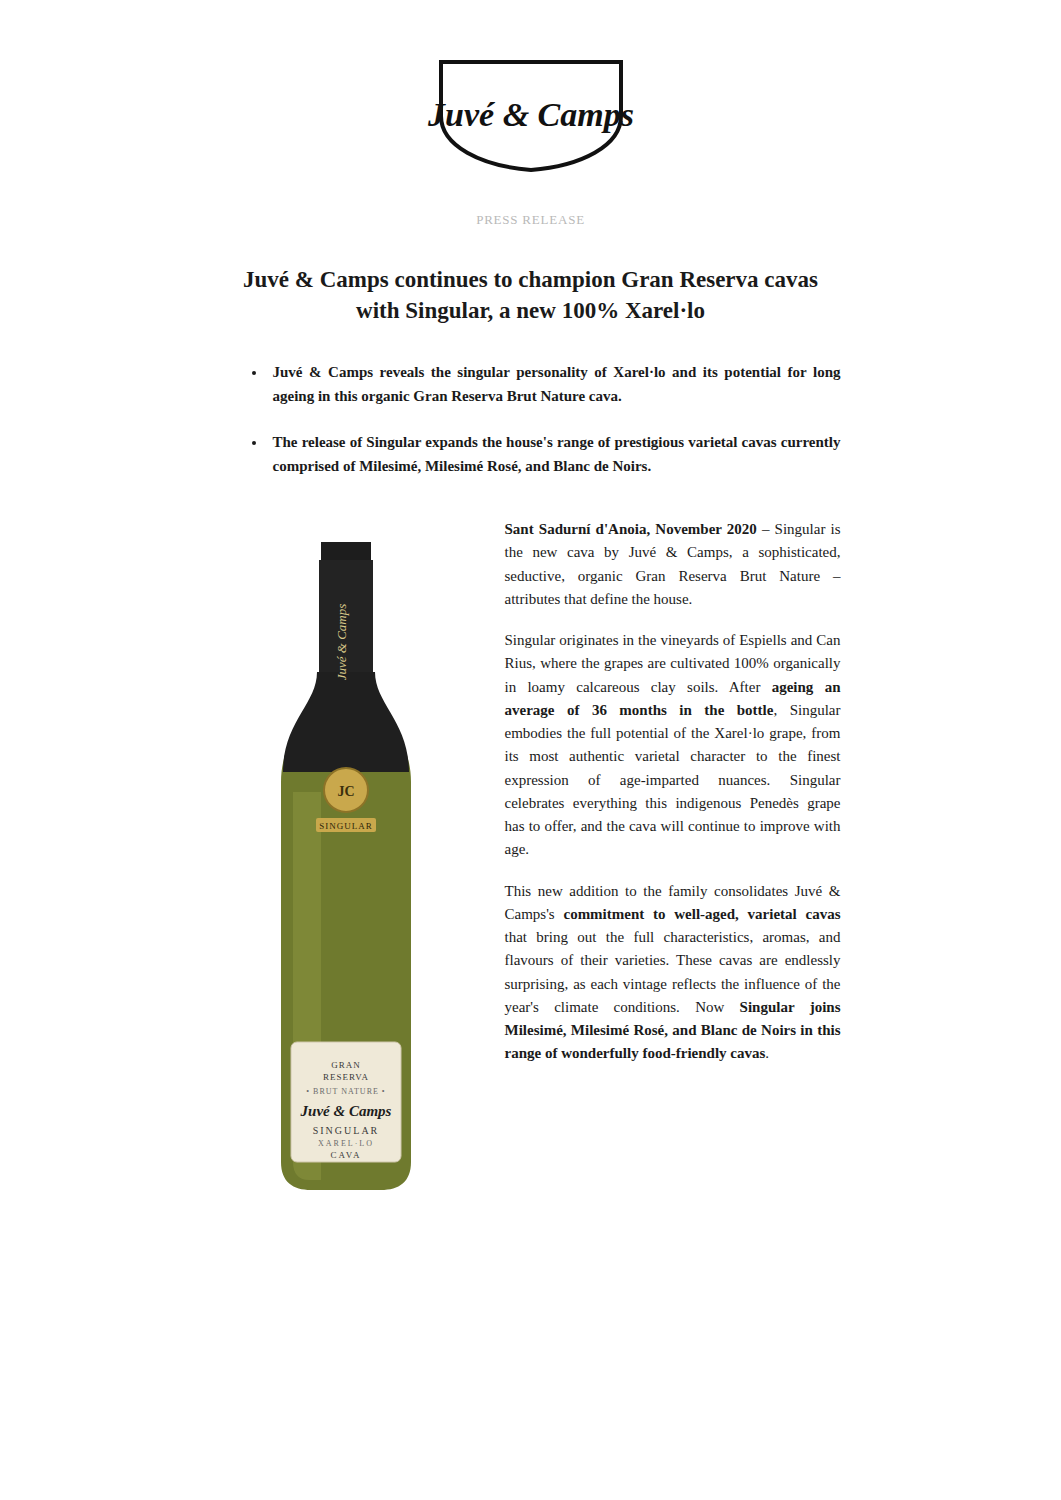Juvé & Camps
Press Release
Juvé & Camps continues to champion Gran Reserva cavas
with Singular, a new 100% Xarel·lo
Juvé & Camps reveals the singular personality of Xarel·lo and its potential for long ageing in this organic Gran Reserva Brut Nature cava.
The release of Singular expands the house's range of prestigious varietal cavas currently comprised of Milesimé, Milesimé Rosé, and Blanc de Noirs.
Juvé & Camps JC SINGULAR GRAN RESERVA • BRUT NATURE • Juvé & Camps SINGULAR XAREL·LO CAVA
Sant Sadurní d'Anoia, November 2020 – Singular is the new cava by Juvé & Camps, a sophisticated, seductive, organic Gran Reserva Brut Nature – attributes that define the house.
Singular originates in the vineyards of Espiells and Can Rius, where the grapes are cultivated 100% organically in loamy calcareous clay soils. After ageing an average of 36 months in the bottle, Singular embodies the full potential of the Xarel·lo grape, from its most authentic varietal character to the finest expression of age-imparted nuances. Singular celebrates everything this indigenous Penedès grape has to offer, and the cava will continue to improve with age.
This new addition to the family consolidates Juvé & Camps's commitment to well-aged, varietal cavas that bring out the full characteristics, aromas, and flavours of their varieties. These cavas are endlessly surprising, as each vintage reflects the influence of the year's climate conditions. Now Singular joins Milesimé, Milesimé Rosé, and Blanc de Noirs in this range of wonderfully food-friendly cavas.